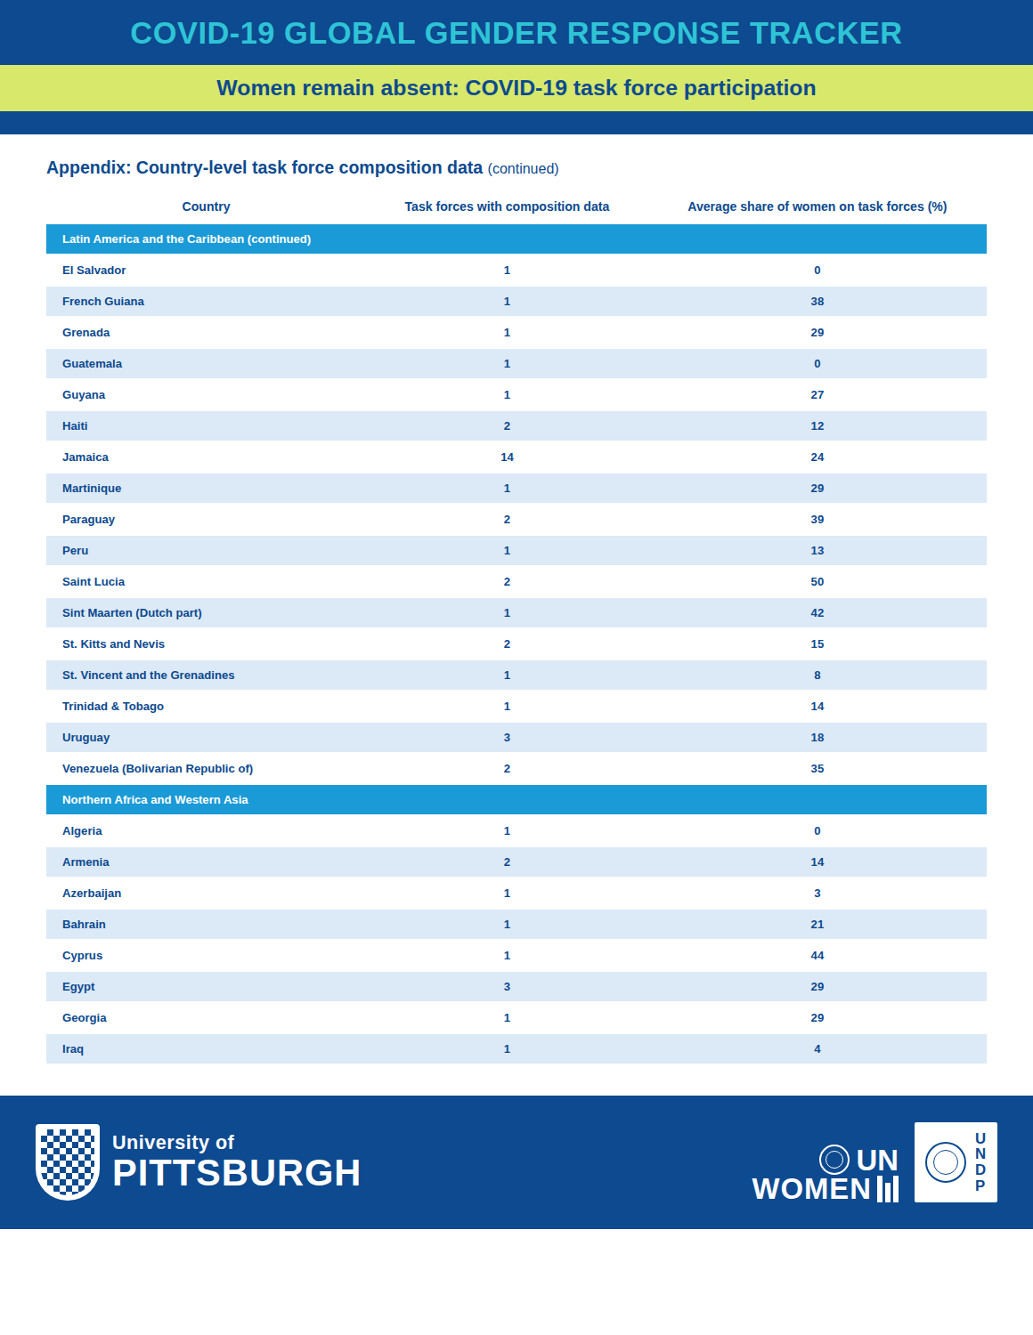COVID-19 GLOBAL GENDER RESPONSE TRACKER
Women remain absent: COVID-19 task force participation
Appendix: Country-level task force composition data (continued)
| Country | Task forces with composition data | Average share of women on task forces (%) |
| --- | --- | --- |
| Latin America and the Caribbean (continued) | | |
| El Salvador | 1 | 0 |
| French Guiana | 1 | 38 |
| Grenada | 1 | 29 |
| Guatemala | 1 | 0 |
| Guyana | 1 | 27 |
| Haiti | 2 | 12 |
| Jamaica | 14 | 24 |
| Martinique | 1 | 29 |
| Paraguay | 2 | 39 |
| Peru | 1 | 13 |
| Saint Lucia | 2 | 50 |
| Sint Maarten (Dutch part) | 1 | 42 |
| St. Kitts and Nevis | 2 | 15 |
| St. Vincent and the Grenadines | 1 | 8 |
| Trinidad & Tobago | 1 | 14 |
| Uruguay | 3 | 18 |
| Venezuela (Bolivarian Republic of) | 2 | 35 |
| Northern Africa and Western Asia | | |
| Algeria | 1 | 0 |
| Armenia | 2 | 14 |
| Azerbaijan | 1 | 3 |
| Bahrain | 1 | 21 |
| Cyprus | 1 | 44 |
| Egypt | 3 | 29 |
| Georgia | 1 | 29 |
| Iraq | 1 | 4 |
University of PITTSBURGH
UN
WOMEN
U
N
D
P